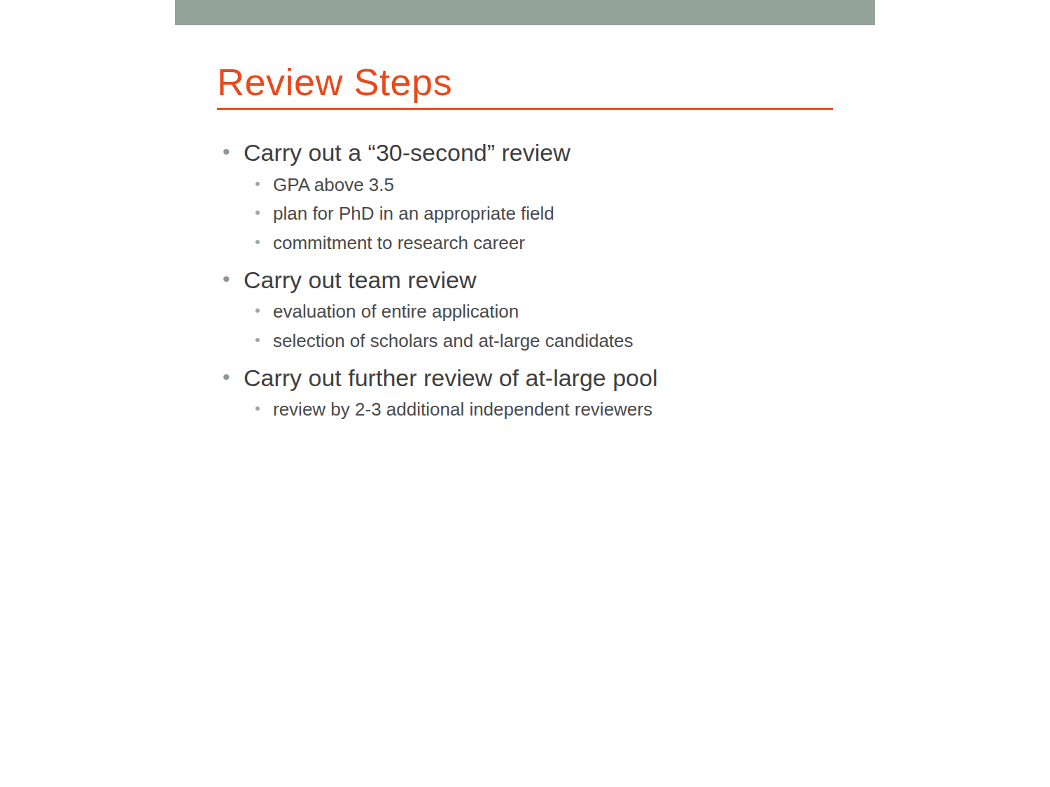Review Steps
Carry out a “30-second” review
GPA above 3.5
plan for PhD in an appropriate field
commitment to research career
Carry out team review
evaluation of entire application
selection of scholars and at-large candidates
Carry out further review of at-large pool
review by 2-3 additional independent reviewers